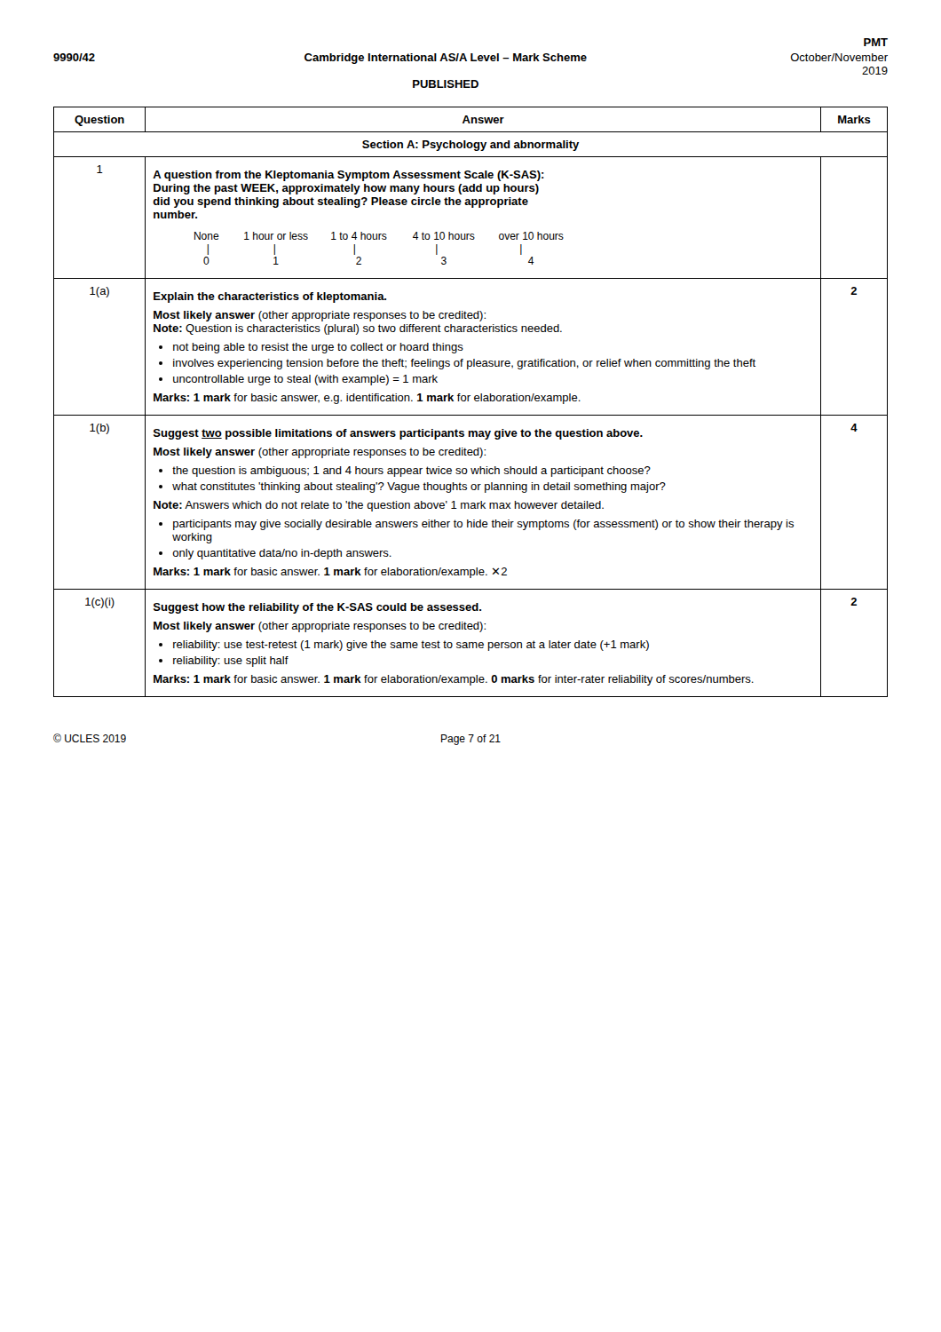PMT
| 9990/42 | Cambridge International AS/A Level – Mark Scheme | October/November 2019 |
| | PUBLISHED | |
| Question | Answer | Marks |
| --- | --- | --- |
| Section A: Psychology and abnormality |
| 1 | A question from the Kleptomania Symptom Assessment Scale (K-SAS): During the past WEEK, approximately how many hours (add up hours) did you spend thinking about stealing? Please circle the appropriate number. None 1 hour or less 1 to 4 hours 4 to 10 hours over 10 hours / / / / / 0 1 2 3 4 | |
| 1(a) | Explain the characteristics of kleptomania. Most likely answer (other appropriate responses to be credited): Note: Question is characteristics (plural) so two different characteristics needed. not being able to resist the urge to collect or hoard things involves experiencing tension before the theft; feelings of pleasure, gratification, or relief when committing the theft uncontrollable urge to steal (with example) = 1 mark Marks: 1 mark for basic answer, e.g. identification. 1 mark for elaboration/example. | 2 |
| 1(b) | Suggest two possible limitations of answers participants may give to the question above. Most likely answer (other appropriate responses to be credited): the question is ambiguous; 1 and 4 hours appear twice so which should a participant choose? what constitutes 'thinking about stealing'? Vague thoughts or planning in detail something major? Note: Answers which do not relate to 'the question above' 1 mark max however detailed. participants may give socially desirable answers either to hide their symptoms (for assessment) or to show their therapy is working only quantitative data/no in-depth answers. Marks: 1 mark for basic answer. 1 mark for elaboration/example. ✕2 | 4 |
| 1(c)(i) | Suggest how the reliability of the K-SAS could be assessed. Most likely answer (other appropriate responses to be credited): reliability: use test-retest (1 mark) give the same test to same person at a later date (+1 mark) reliability: use split half Marks: 1 mark for basic answer. 1 mark for elaboration/example. 0 marks for inter-rater reliability of scores/numbers. | 2 |
© UCLES 2019
Page 7 of 21